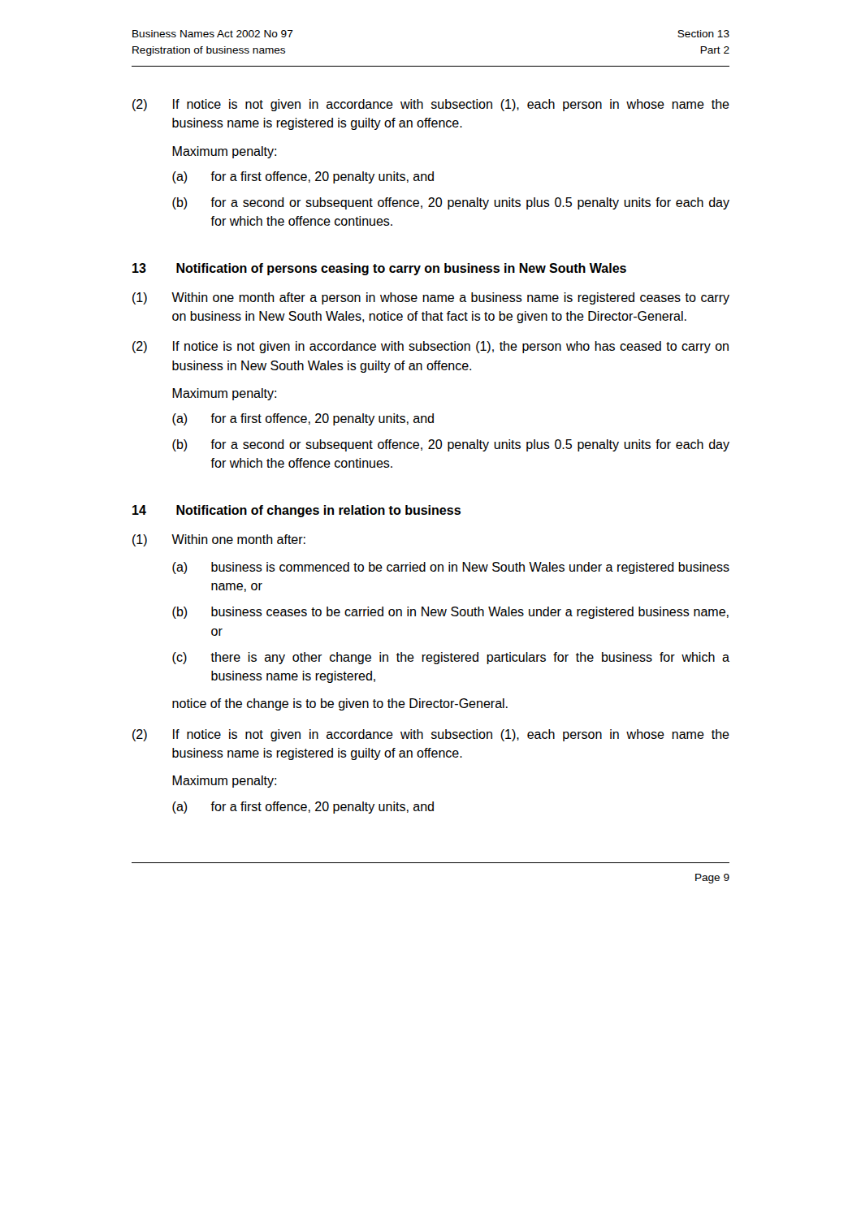Business Names Act 2002 No 97 Registration of business names
Section 13 Part 2
(2)
If notice is not given in accordance with subsection (1), each person in whose name the business name is registered is guilty of an offence.
Maximum penalty:
(a) for a first offence, 20 penalty units, and
(b) for a second or subsequent offence, 20 penalty units plus 0.5 penalty units for each day for which the offence continues.
13 Notification of persons ceasing to carry on business in New South Wales
(1)
Within one month after a person in whose name a business name is registered ceases to carry on business in New South Wales, notice of that fact is to be given to the Director-General.
(2)
If notice is not given in accordance with subsection (1), the person who has ceased to carry on business in New South Wales is guilty of an offence.
Maximum penalty:
(a) for a first offence, 20 penalty units, and
(b) for a second or subsequent offence, 20 penalty units plus 0.5 penalty units for each day for which the offence continues.
14 Notification of changes in relation to business
(1)
Within one month after:
(a) business is commenced to be carried on in New South Wales under a registered business name, or
(b) business ceases to be carried on in New South Wales under a registered business name, or
(c) there is any other change in the registered particulars for the business for which a business name is registered,
notice of the change is to be given to the Director-General.
(2)
If notice is not given in accordance with subsection (1), each person in whose name the business name is registered is guilty of an offence.
Maximum penalty:
(a) for a first offence, 20 penalty units, and
Page 9